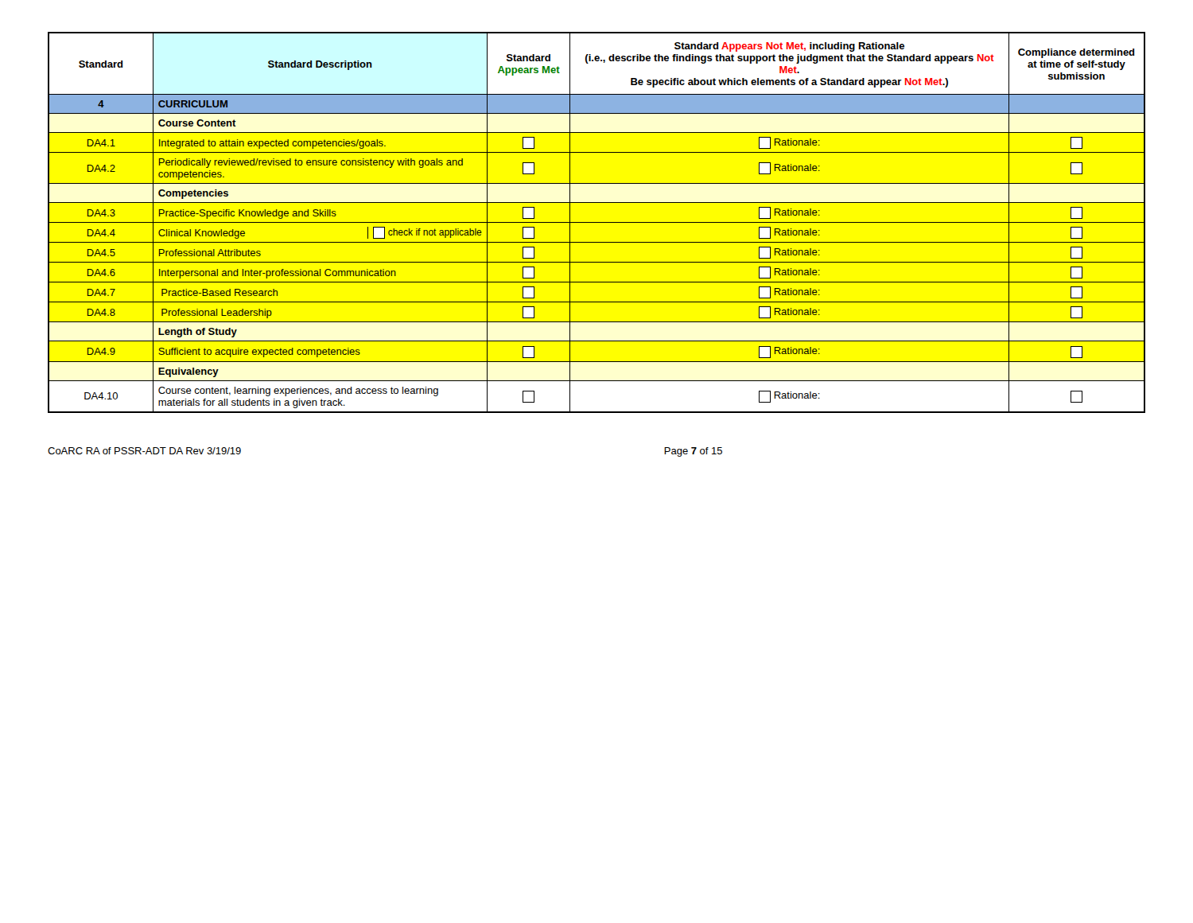| Standard | Standard Description | Standard Appears Met | Standard Appears Not Met, including Rationale (i.e., describe the findings that support the judgment that the Standard appears Not Met . Be specific about which elements of a Standard appear Not Met .) | Compliance determined at time of self-study submission |
| --- | --- | --- | --- | --- |
| 4 | CURRICULUM | | | |
| | Course Content | | | |
| DA4.1 | Integrated to attain expected competencies/goals. | | Rationale: | |
| DA4.2 | Periodically reviewed/revised to ensure consistency with goals and competencies. | | Rationale: | |
| | Competencies | | | |
| DA4.3 | Practice-Specific Knowledge and Skills | | Rationale: | |
| DA4.4 | Clinical Knowledge check if not applicable | | Rationale: | |
| DA4.5 | Professional Attributes | | Rationale: | |
| DA4.6 | Interpersonal and Inter-professional Communication | | Rationale: | |
| DA4.7 | Practice-Based Research | | Rationale: | |
| DA4.8 | Professional Leadership | | Rationale: | |
| | Length of Study | | | |
| DA4.9 | Sufficient to acquire expected competencies | | Rationale: | |
| | Equivalency | | | |
| DA4.10 | Course content, learning experiences, and access to learning materials for all students in a given track. | | Rationale: | |
CoARC RA of PSSR-ADT DA Rev 3/19/19
Page 7 of 15